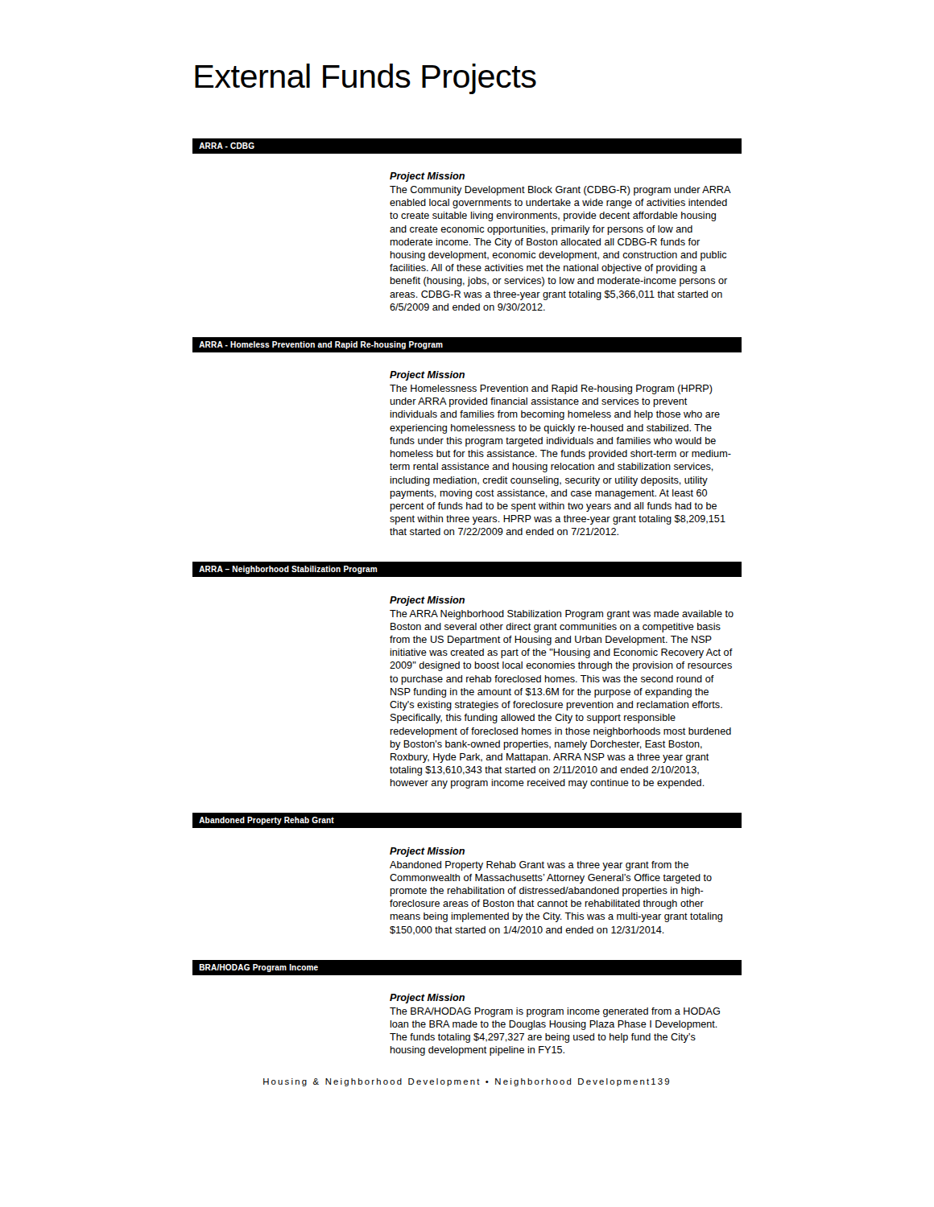External Funds Projects
ARRA - CDBG
Project Mission
The Community Development Block Grant (CDBG-R) program under ARRA enabled local governments to undertake a wide range of activities intended to create suitable living environments, provide decent affordable housing and create economic opportunities, primarily for persons of low and moderate income. The City of Boston allocated all CDBG-R funds for housing development, economic development, and construction and public facilities. All of these activities met the national objective of providing a benefit (housing, jobs, or services) to low and moderate-income persons or areas. CDBG-R was a three-year grant totaling $5,366,011 that started on 6/5/2009 and ended on 9/30/2012.
ARRA - Homeless Prevention and Rapid Re-housing Program
Project Mission
The Homelessness Prevention and Rapid Re-housing Program (HPRP) under ARRA provided financial assistance and services to prevent individuals and families from becoming homeless and help those who are experiencing homelessness to be quickly re-housed and stabilized. The funds under this program targeted individuals and families who would be homeless but for this assistance. The funds provided short-term or medium-term rental assistance and housing relocation and stabilization services, including mediation, credit counseling, security or utility deposits, utility payments, moving cost assistance, and case management. At least 60 percent of funds had to be spent within two years and all funds had to be spent within three years. HPRP was a three-year grant totaling $8,209,151 that started on 7/22/2009 and ended on 7/21/2012.
ARRA – Neighborhood Stabilization Program
Project Mission
The ARRA Neighborhood Stabilization Program grant was made available to Boston and several other direct grant communities on a competitive basis from the US Department of Housing and Urban Development. The NSP initiative was created as part of the "Housing and Economic Recovery Act of 2009" designed to boost local economies through the provision of resources to purchase and rehab foreclosed homes. This was the second round of NSP funding in the amount of $13.6M for the purpose of expanding the City's existing strategies of foreclosure prevention and reclamation efforts. Specifically, this funding allowed the City to support responsible redevelopment of foreclosed homes in those neighborhoods most burdened by Boston's bank-owned properties, namely Dorchester, East Boston, Roxbury, Hyde Park, and Mattapan. ARRA NSP was a three year grant totaling $13,610,343 that started on 2/11/2010 and ended 2/10/2013, however any program income received may continue to be expended.
Abandoned Property Rehab Grant
Project Mission
Abandoned Property Rehab Grant was a three year grant from the Commonwealth of Massachusetts’ Attorney General’s Office targeted to promote the rehabilitation of distressed/abandoned properties in high-foreclosure areas of Boston that cannot be rehabilitated through other means being implemented by the City. This was a multi-year grant totaling $150,000 that started on 1/4/2010 and ended on 12/31/2014.
BRA/HODAG Program Income
Project Mission
The BRA/HODAG Program is program income generated from a HODAG loan the BRA made to the Douglas Housing Plaza Phase I Development. The funds totaling $4,297,327 are being used to help fund the City’s housing development pipeline in FY15.
Housing & Neighborhood Development • Neighborhood Development139